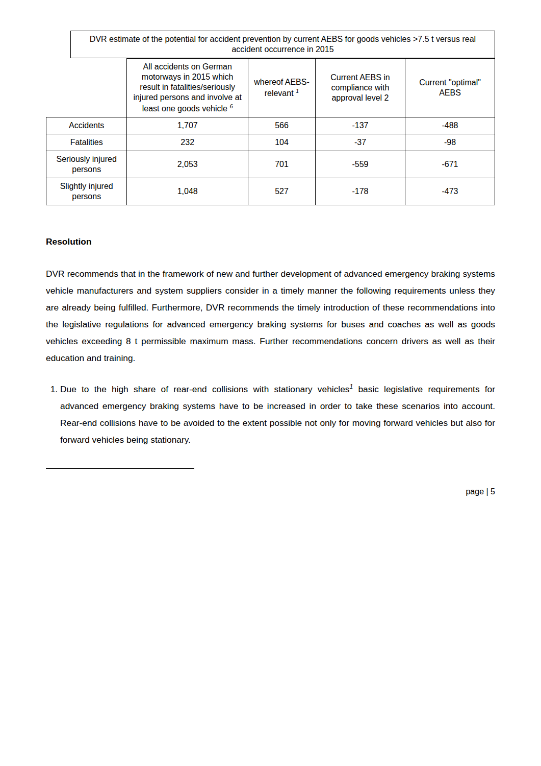| | | | DVR estimate of the potential for accident prevention by current AEBS for goods vehicles >7.5 t versus real accident occurrence in 2015 |
| | All accidents on German motorways in 2015 which result in fatalities/seriously injured persons and involve at least one goods vehicle 6 | whereof AEBS-relevant 1 | Current AEBS in compliance with approval level 2 | Current "optimal" AEBS |
| Accidents | 1,707 | 566 | -137 | -488 |
| Fatalities | 232 | 104 | -37 | -98 |
| Seriously injured persons | 2,053 | 701 | -559 | -671 |
| Slightly injured persons | 1,048 | 527 | -178 | -473 |
Resolution
DVR recommends that in the framework of new and further development of advanced emergency braking systems vehicle manufacturers and system suppliers consider in a timely manner the following requirements unless they are already being fulfilled. Furthermore, DVR recommends the timely introduction of these recommendations into the legislative regulations for advanced emergency braking systems for buses and coaches as well as goods vehicles exceeding 8 t permissible maximum mass. Further recommendations concern drivers as well as their education and training.
Due to the high share of rear-end collisions with stationary vehicles1 basic legislative requirements for advanced emergency braking systems have to be increased in order to take these scenarios into account. Rear-end collisions have to be avoided to the extent possible not only for moving forward vehicles but also for forward vehicles being stationary.
page | 5